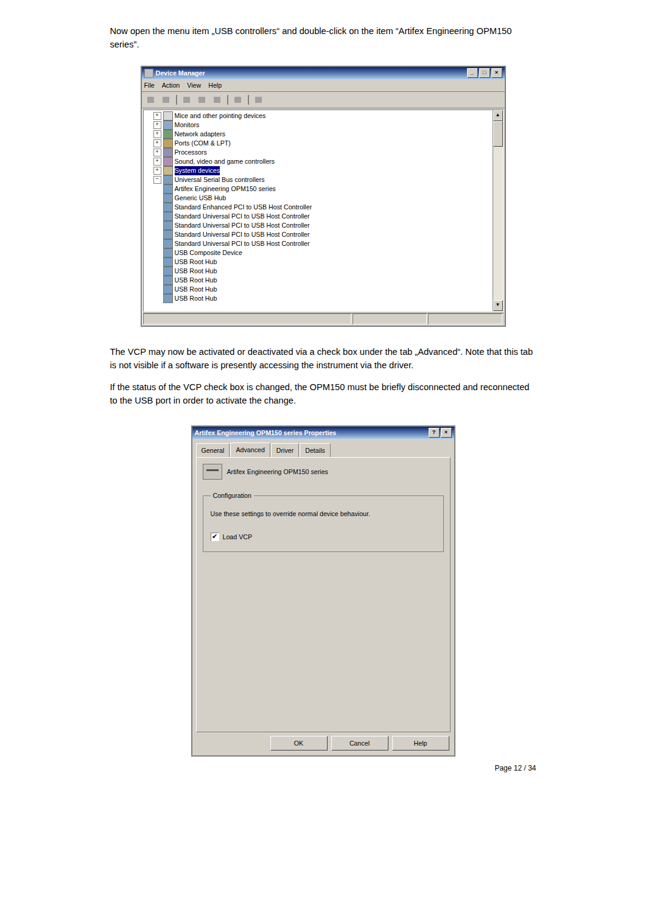Now open the menu item „USB controllers“ and double-click on the item “Artifex Engineering OPM150 series”.
Device Manager
_ □ ×
File Action View Help
+ Mice and other pointing devices
+ Monitors
+ Network adapters
+ Ports (COM & LPT)
+ Processors
+ Sound, video and game controllers
+ System devices
− Universal Serial Bus controllers
Artifex Engineering OPM150 series
Generic USB Hub
Standard Enhanced PCI to USB Host Controller
Standard Universal PCI to USB Host Controller
Standard Universal PCI to USB Host Controller
Standard Universal PCI to USB Host Controller
Standard Universal PCI to USB Host Controller
USB Composite Device
USB Root Hub
USB Root Hub
USB Root Hub
USB Root Hub
USB Root Hub
▲
▼
The VCP may now be activated or deactivated via a check box under the tab „Advanced“. Note that this tab is not visible if a software is presently accessing the instrument via the driver.
If the status of the VCP check box is changed, the OPM150 must be briefly disconnected and reconnected to the USB port in order to activate the change.
Artifex Engineering OPM150 series Properties
? ×
General
Advanced
Driver
Details
Artifex Engineering OPM150 series
Configuration
Use these settings to override normal device behaviour.
✔ Load VCP
OK
Cancel
Help
Page 12 / 34